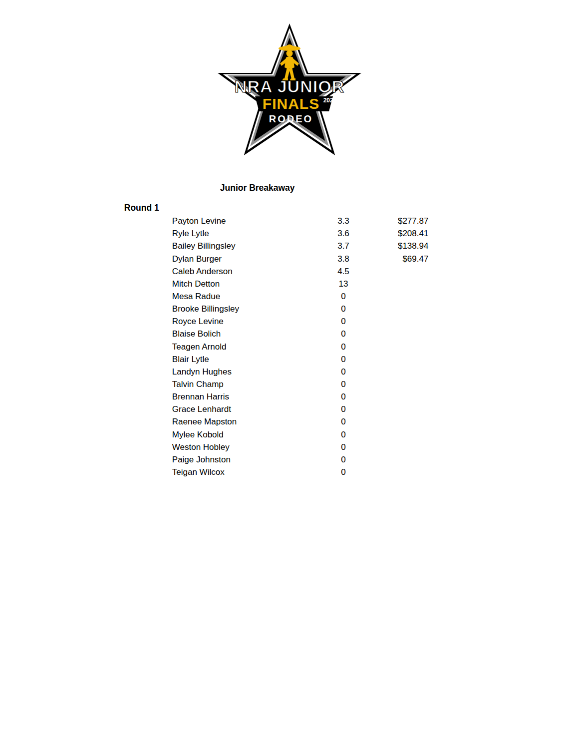NRA JUNIOR FINALS 2021 RODEO
Junior Breakaway
Round 1
| Payton Levine | 3.3 | $277.87 |
| Ryle Lytle | 3.6 | $208.41 |
| Bailey Billingsley | 3.7 | $138.94 |
| Dylan Burger | 3.8 | $69.47 |
| Caleb Anderson | 4.5 | |
| Mitch Detton | 13 | |
| Mesa Radue | 0 | |
| Brooke Billingsley | 0 | |
| Royce Levine | 0 | |
| Blaise Bolich | 0 | |
| Teagen Arnold | 0 | |
| Blair Lytle | 0 | |
| Landyn Hughes | 0 | |
| Talvin Champ | 0 | |
| Brennan Harris | 0 | |
| Grace Lenhardt | 0 | |
| Raenee Mapston | 0 | |
| Mylee Kobold | 0 | |
| Weston Hobley | 0 | |
| Paige Johnston | 0 | |
| Teigan Wilcox | 0 | |